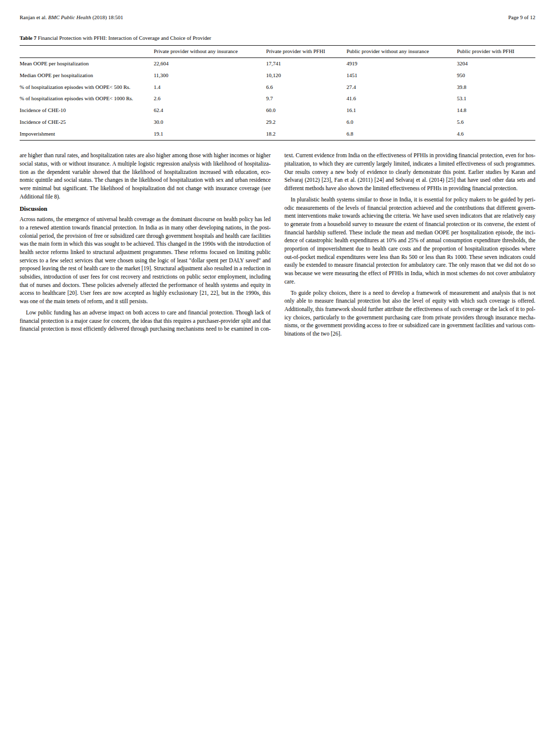Ranjan et al. BMC Public Health (2018) 18:501
Page 9 of 12
Table 7 Financial Protection with PFHI: Interaction of Coverage and Choice of Provider
| | Private provider without any insurance | Private provider with PFHI | Public provider without any insurance | Public provider with PFHI |
| --- | --- | --- | --- | --- |
| Mean OOPE per hospitalization | 22,604 | 17,741 | 4919 | 3204 |
| Median OOPE per hospitalization | 11,300 | 10,120 | 1451 | 950 |
| % of hospitalization episodes with OOPE< 500 Rs. | 1.4 | 6.6 | 27.4 | 39.8 |
| % of hospitalization episodes with OOPE< 1000 Rs. | 2.6 | 9.7 | 41.6 | 53.1 |
| Incidence of CHE-10 | 62.4 | 60.0 | 16.1 | 14.8 |
| Incidence of CHE-25 | 30.0 | 29.2 | 6.0 | 5.6 |
| Impoverishment | 19.1 | 18.2 | 6.8 | 4.6 |
are higher than rural rates, and hospitalization rates are also higher among those with higher incomes or higher social status, with or without insurance. A multiple logistic regression analysis with likelihood of hospitalization as the dependent variable showed that the likelihood of hospitalization increased with education, economic quintile and social status. The changes in the likelihood of hospitalization with sex and urban residence were minimal but significant. The likelihood of hospitalization did not change with insurance coverage (see Additional file 8).
Discussion
Across nations, the emergence of universal health coverage as the dominant discourse on health policy has led to a renewed attention towards financial protection. In India as in many other developing nations, in the post-colonial period, the provision of free or subsidized care through government hospitals and health care facilities was the main form in which this was sought to be achieved. This changed in the 1990s with the introduction of health sector reforms linked to structural adjustment programmes. These reforms focused on limiting public services to a few select services that were chosen using the logic of least "dollar spent per DALY saved" and proposed leaving the rest of health care to the market [19]. Structural adjustment also resulted in a reduction in subsidies, introduction of user fees for cost recovery and restrictions on public sector employment, including that of nurses and doctors. These policies adversely affected the performance of health systems and equity in access to healthcare [20]. User fees are now accepted as highly exclusionary [21, 22], but in the 1990s, this was one of the main tenets of reform, and it still persists.
Low public funding has an adverse impact on both access to care and financial protection. Though lack of financial protection is a major cause for concern, the ideas that this requires a purchaser-provider split and that financial protection is most efficiently delivered through purchasing mechanisms need to be examined in context. Current evidence from India on the effectiveness of PFHIs in providing financial protection, even for hospitalization, to which they are currently largely limited, indicates a limited effectiveness of such programmes. Our results convey a new body of evidence to clearly demonstrate this point. Earlier studies by Karan and Selvaraj (2012) [23], Fan et al. (2011) [24] and Selvaraj et al. (2014) [25] that have used other data sets and different methods have also shown the limited effectiveness of PFHIs in providing financial protection.
In pluralistic health systems similar to those in India, it is essential for policy makers to be guided by periodic measurements of the levels of financial protection achieved and the contributions that different government interventions make towards achieving the criteria. We have used seven indicators that are relatively easy to generate from a household survey to measure the extent of financial protection or its converse, the extent of financial hardship suffered. These include the mean and median OOPE per hospitalization episode, the incidence of catastrophic health expenditures at 10% and 25% of annual consumption expenditure thresholds, the proportion of impoverishment due to health care costs and the proportion of hospitalization episodes where out-of-pocket medical expenditures were less than Rs 500 or less than Rs 1000. These seven indicators could easily be extended to measure financial protection for ambulatory care. The only reason that we did not do so was because we were measuring the effect of PFHIs in India, which in most schemes do not cover ambulatory care.
To guide policy choices, there is a need to develop a framework of measurement and analysis that is not only able to measure financial protection but also the level of equity with which such coverage is offered. Additionally, this framework should further attribute the effectiveness of such coverage or the lack of it to policy choices, particularly to the government purchasing care from private providers through insurance mechanisms, or the government providing access to free or subsidized care in government facilities and various combinations of the two [26].